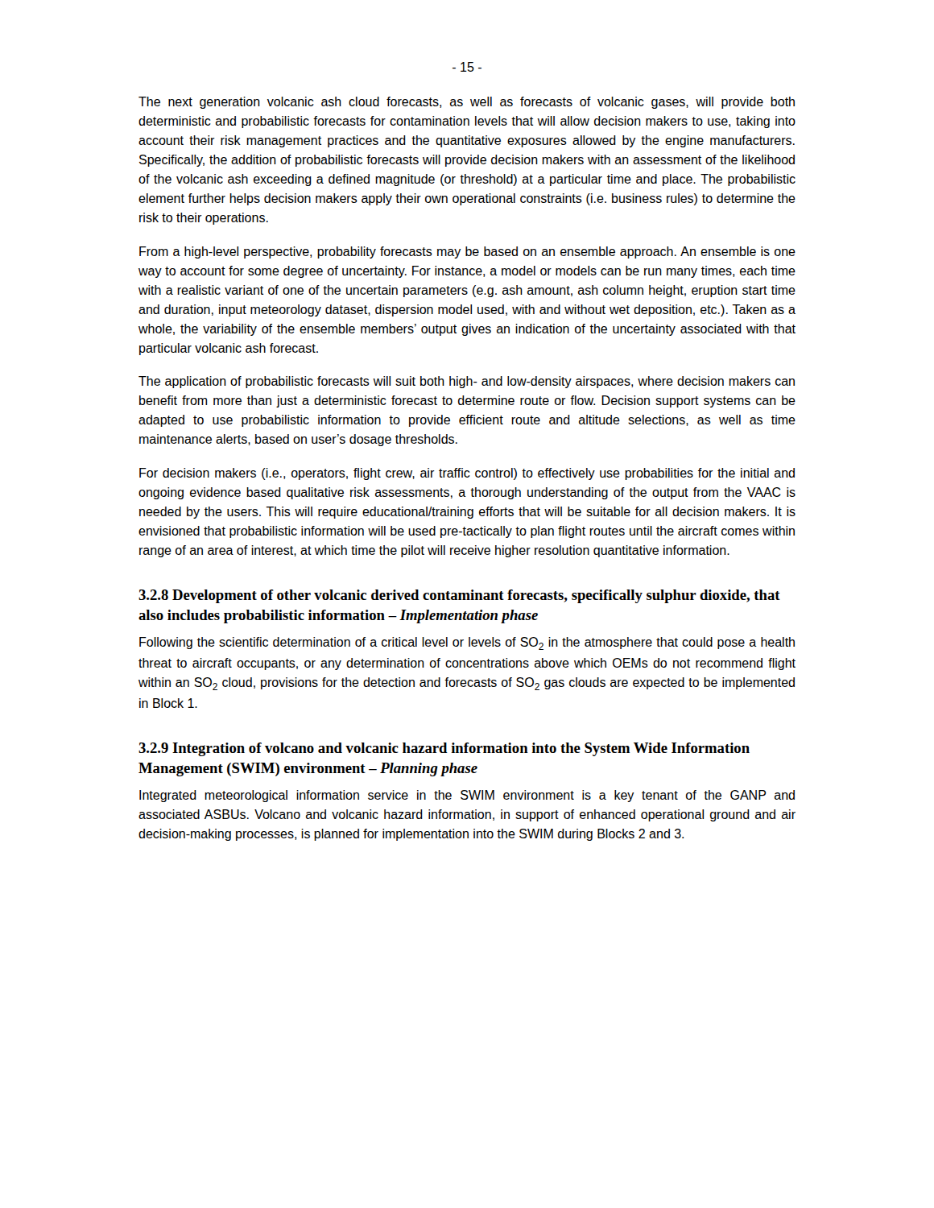- 15 -
The next generation volcanic ash cloud forecasts, as well as forecasts of volcanic gases, will provide both deterministic and probabilistic forecasts for contamination levels that will allow decision makers to use, taking into account their risk management practices and the quantitative exposures allowed by the engine manufacturers. Specifically, the addition of probabilistic forecasts will provide decision makers with an assessment of the likelihood of the volcanic ash exceeding a defined magnitude (or threshold) at a particular time and place. The probabilistic element further helps decision makers apply their own operational constraints (i.e. business rules) to determine the risk to their operations.
From a high-level perspective, probability forecasts may be based on an ensemble approach. An ensemble is one way to account for some degree of uncertainty. For instance, a model or models can be run many times, each time with a realistic variant of one of the uncertain parameters (e.g. ash amount, ash column height, eruption start time and duration, input meteorology dataset, dispersion model used, with and without wet deposition, etc.). Taken as a whole, the variability of the ensemble members’ output gives an indication of the uncertainty associated with that particular volcanic ash forecast.
The application of probabilistic forecasts will suit both high- and low-density airspaces, where decision makers can benefit from more than just a deterministic forecast to determine route or flow. Decision support systems can be adapted to use probabilistic information to provide efficient route and altitude selections, as well as time maintenance alerts, based on user’s dosage thresholds.
For decision makers (i.e., operators, flight crew, air traffic control) to effectively use probabilities for the initial and ongoing evidence based qualitative risk assessments, a thorough understanding of the output from the VAAC is needed by the users. This will require educational/training efforts that will be suitable for all decision makers. It is envisioned that probabilistic information will be used pre-tactically to plan flight routes until the aircraft comes within range of an area of interest, at which time the pilot will receive higher resolution quantitative information.
3.2.8 Development of other volcanic derived contaminant forecasts, specifically sulphur dioxide, that also includes probabilistic information – Implementation phase
Following the scientific determination of a critical level or levels of SO2 in the atmosphere that could pose a health threat to aircraft occupants, or any determination of concentrations above which OEMs do not recommend flight within an SO2 cloud, provisions for the detection and forecasts of SO2 gas clouds are expected to be implemented in Block 1.
3.2.9 Integration of volcano and volcanic hazard information into the System Wide Information Management (SWIM) environment – Planning phase
Integrated meteorological information service in the SWIM environment is a key tenant of the GANP and associated ASBUs. Volcano and volcanic hazard information, in support of enhanced operational ground and air decision-making processes, is planned for implementation into the SWIM during Blocks 2 and 3.